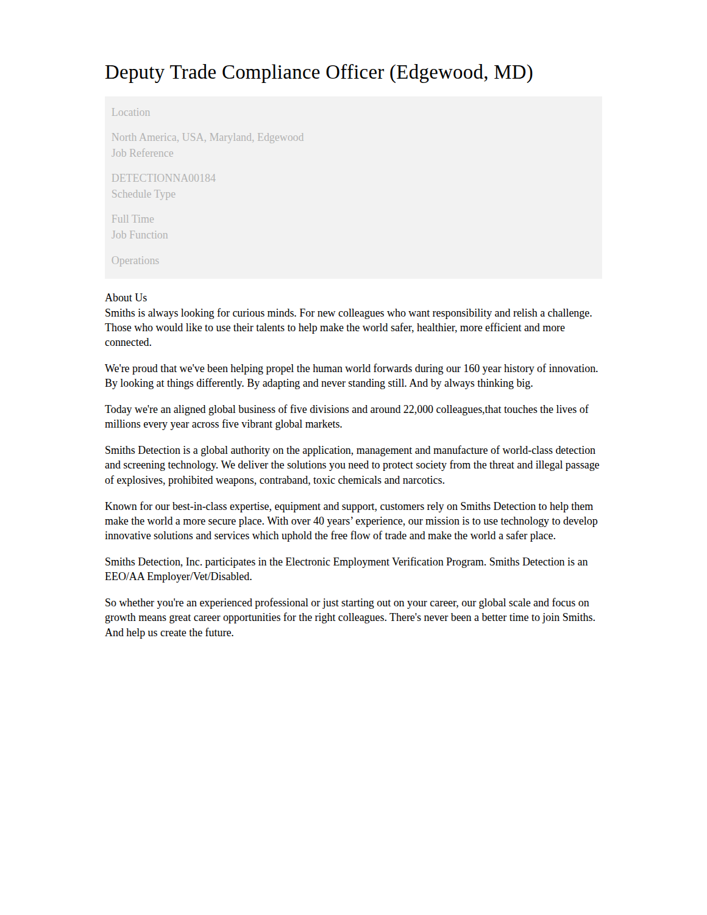Deputy Trade Compliance Officer (Edgewood, MD)
Location
North America, USA, Maryland, Edgewood Job Reference
DETECTIONNA00184 Schedule Type
Full Time Job Function
Operations
About Us
Smiths is always looking for curious minds. For new colleagues who want responsibility and relish a challenge. Those who would like to use their talents to help make the world safer, healthier, more efficient and more connected.
We're proud that we've been helping propel the human world forwards during our 160 year history of innovation. By looking at things differently. By adapting and never standing still. And by always thinking big.
Today we're an aligned global business of five divisions and around 22,000 colleagues,that touches the lives of millions every year across five vibrant global markets.
Smiths Detection is a global authority on the application, management and manufacture of world-class detection and screening technology. We deliver the solutions you need to protect society from the threat and illegal passage of explosives, prohibited weapons, contraband, toxic chemicals and narcotics.
Known for our best-in-class expertise, equipment and support, customers rely on Smiths Detection to help them make the world a more secure place. With over 40 years’ experience, our mission is to use technology to develop innovative solutions and services which uphold the free flow of trade and make the world a safer place.
Smiths Detection, Inc. participates in the Electronic Employment Verification Program. Smiths Detection is an EEO/AA Employer/Vet/Disabled.
So whether you're an experienced professional or just starting out on your career, our global scale and focus on growth means great career opportunities for the right colleagues. There's never been a better time to join Smiths. And help us create the future.